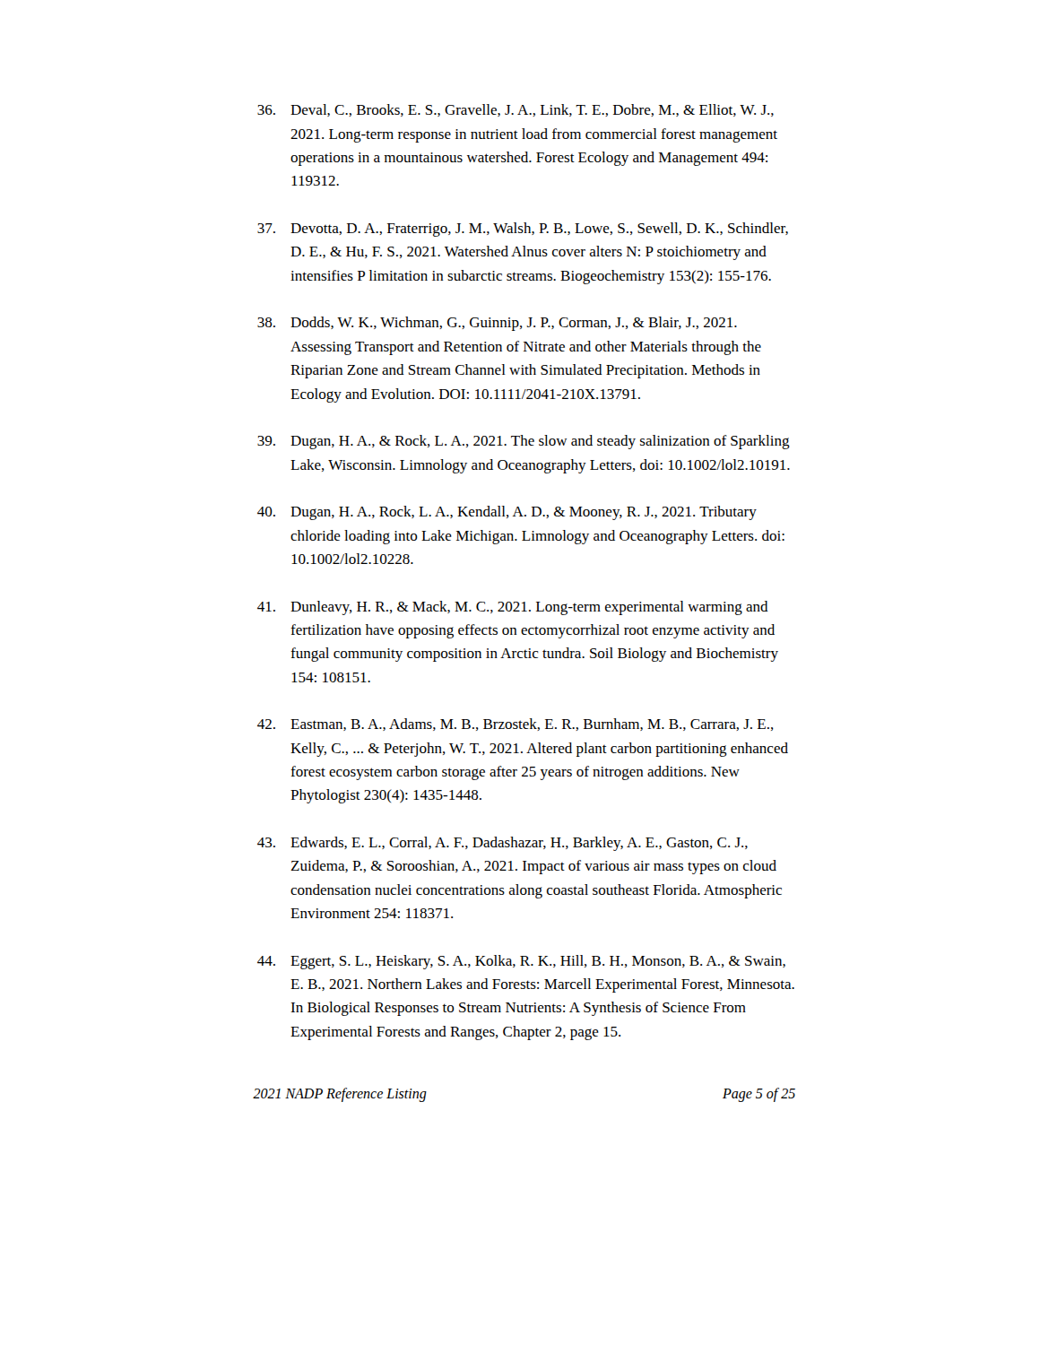36. Deval, C., Brooks, E. S., Gravelle, J. A., Link, T. E., Dobre, M., & Elliot, W. J., 2021. Long-term response in nutrient load from commercial forest management operations in a mountainous watershed. Forest Ecology and Management 494: 119312.
37. Devotta, D. A., Fraterrigo, J. M., Walsh, P. B., Lowe, S., Sewell, D. K., Schindler, D. E., & Hu, F. S., 2021. Watershed Alnus cover alters N: P stoichiometry and intensifies P limitation in subarctic streams. Biogeochemistry 153(2): 155-176.
38. Dodds, W. K., Wichman, G., Guinnip, J. P., Corman, J., & Blair, J., 2021. Assessing Transport and Retention of Nitrate and other Materials through the Riparian Zone and Stream Channel with Simulated Precipitation. Methods in Ecology and Evolution. DOI: 10.1111/2041-210X.13791.
39. Dugan, H. A., & Rock, L. A., 2021. The slow and steady salinization of Sparkling Lake, Wisconsin. Limnology and Oceanography Letters, doi: 10.1002/lol2.10191.
40. Dugan, H. A., Rock, L. A., Kendall, A. D., & Mooney, R. J., 2021. Tributary chloride loading into Lake Michigan. Limnology and Oceanography Letters. doi: 10.1002/lol2.10228.
41. Dunleavy, H. R., & Mack, M. C., 2021. Long-term experimental warming and fertilization have opposing effects on ectomycorrhizal root enzyme activity and fungal community composition in Arctic tundra. Soil Biology and Biochemistry 154: 108151.
42. Eastman, B. A., Adams, M. B., Brzostek, E. R., Burnham, M. B., Carrara, J. E., Kelly, C., ... & Peterjohn, W. T., 2021. Altered plant carbon partitioning enhanced forest ecosystem carbon storage after 25 years of nitrogen additions. New Phytologist 230(4): 1435-1448.
43. Edwards, E. L., Corral, A. F., Dadashazar, H., Barkley, A. E., Gaston, C. J., Zuidema, P., & Sorooshian, A., 2021. Impact of various air mass types on cloud condensation nuclei concentrations along coastal southeast Florida. Atmospheric Environment 254: 118371.
44. Eggert, S. L., Heiskary, S. A., Kolka, R. K., Hill, B. H., Monson, B. A., & Swain, E. B., 2021. Northern Lakes and Forests: Marcell Experimental Forest, Minnesota. In Biological Responses to Stream Nutrients: A Synthesis of Science From Experimental Forests and Ranges, Chapter 2, page 15.
2021 NADP Reference Listing Page 5 of 25